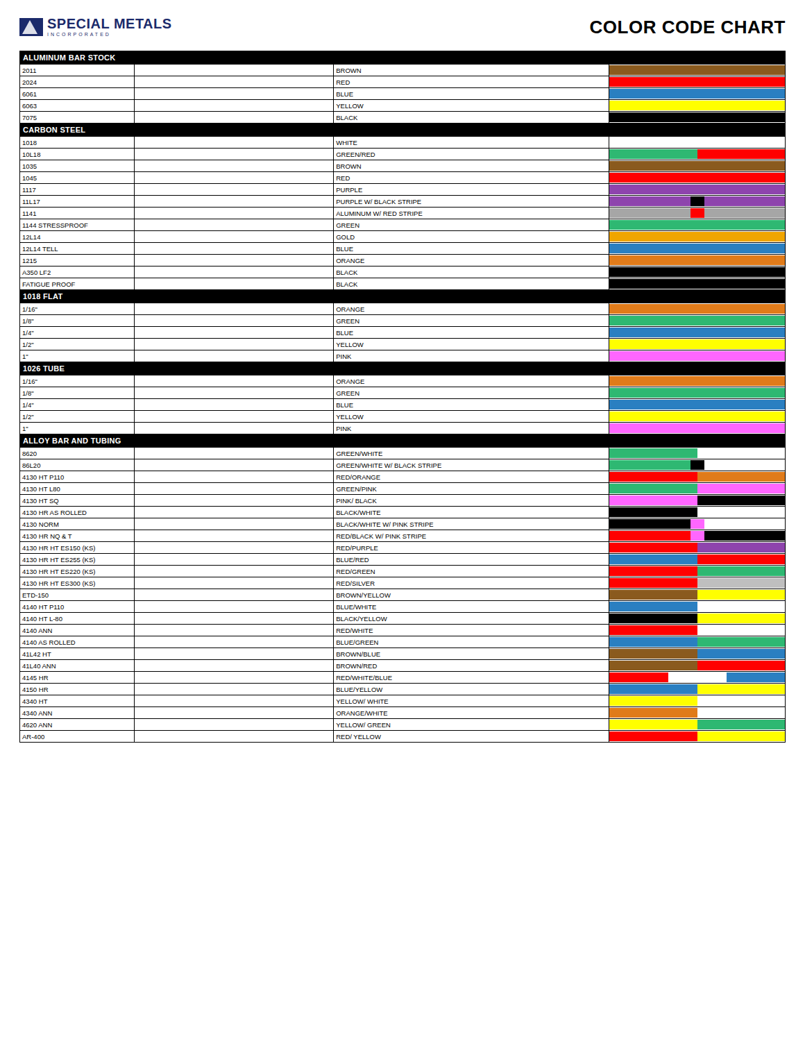SPECIAL METALS
INCORPORATED
COLOR CODE CHART
| ALUMINUM BAR STOCK |
| --- |
| 2011 | | BROWN | |
| 2024 | | RED | |
| 6061 | | BLUE | |
| 6063 | | YELLOW | |
| 7075 | | BLACK | |
| CARBON STEEL |
| 1018 | | WHITE | |
| 10L18 | | GREEN/RED | |
| 1035 | | BROWN | |
| 1045 | | RED | |
| 1117 | | PURPLE | |
| 11L17 | | PURPLE W/ BLACK STRIPE | |
| 1141 | | ALUMINUM W/ RED STRIPE | |
| 1144 STRESSPROOF | | GREEN | |
| 12L14 | | GOLD | |
| 12L14 TELL | | BLUE | |
| 1215 | | ORANGE | |
| A350 LF2 | | BLACK | |
| FATIGUE PROOF | | BLACK | |
| 1018 FLAT |
| 1/16" | | ORANGE | |
| 1/8" | | GREEN | |
| 1/4" | | BLUE | |
| 1/2" | | YELLOW | |
| 1" | | PINK | |
| 1026 TUBE |
| 1/16" | | ORANGE | |
| 1/8" | | GREEN | |
| 1/4" | | BLUE | |
| 1/2" | | YELLOW | |
| 1" | | PINK | |
| ALLOY BAR AND TUBING |
| 8620 | | GREEN/WHITE | |
| 86L20 | | GREEN/WHITE W/ BLACK STRIPE | |
| 4130 HT P110 | | RED/ORANGE | |
| 4130 HT L80 | | GREEN/PINK | |
| 4130 HT SQ | | PINK/ BLACK | |
| 4130 HR AS ROLLED | | BLACK/WHITE | |
| 4130 NORM | | BLACK/WHITE W/ PINK STRIPE | |
| 4130 HR NQ & T | | RED/BLACK W/ PINK STRIPE | |
| 4130 HR HT ES150 (KS) | | RED/PURPLE | |
| 4130 HR HT ES255 (KS) | | BLUE/RED | |
| 4130 HR HT ES220 (KS) | | RED/GREEN | |
| 4130 HR HT ES300 (KS) | | RED/SILVER | |
| ETD-150 | | BROWN/YELLOW | |
| 4140 HT P110 | | BLUE/WHITE | |
| 4140 HT L-80 | | BLACK/YELLOW | |
| 4140 ANN | | RED/WHITE | |
| 4140 AS ROLLED | | BLUE/GREEN | |
| 41L42 HT | | BROWN/BLUE | |
| 41L40 ANN | | BROWN/RED | |
| 4145 HR | | RED/WHITE/BLUE | |
| 4150 HR | | BLUE/YELLOW | |
| 4340 HT | | YELLOW/ WHITE | |
| 4340 ANN | | ORANGE/WHITE | |
| 4620 ANN | | YELLOW/ GREEN | |
| AR-400 | | RED/ YELLOW | |